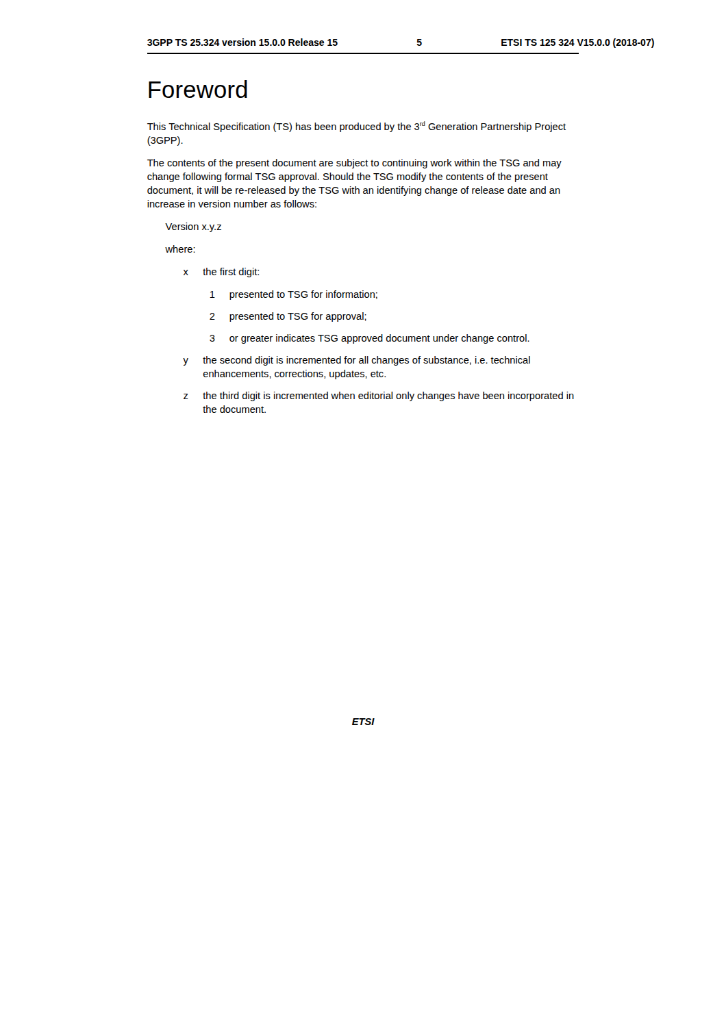3GPP TS 25.324 version 15.0.0 Release 15
5
ETSI TS 125 324 V15.0.0 (2018-07)
Foreword
This Technical Specification (TS) has been produced by the 3rd Generation Partnership Project (3GPP).
The contents of the present document are subject to continuing work within the TSG and may change following formal TSG approval. Should the TSG modify the contents of the present document, it will be re-released by the TSG with an identifying change of release date and an increase in version number as follows:
Version x.y.z
where:
x
the first digit:
1
presented to TSG for information;
2
presented to TSG for approval;
3
or greater indicates TSG approved document under change control.
y
the second digit is incremented for all changes of substance, i.e. technical enhancements, corrections, updates, etc.
z
the third digit is incremented when editorial only changes have been incorporated in the document.
ETSI